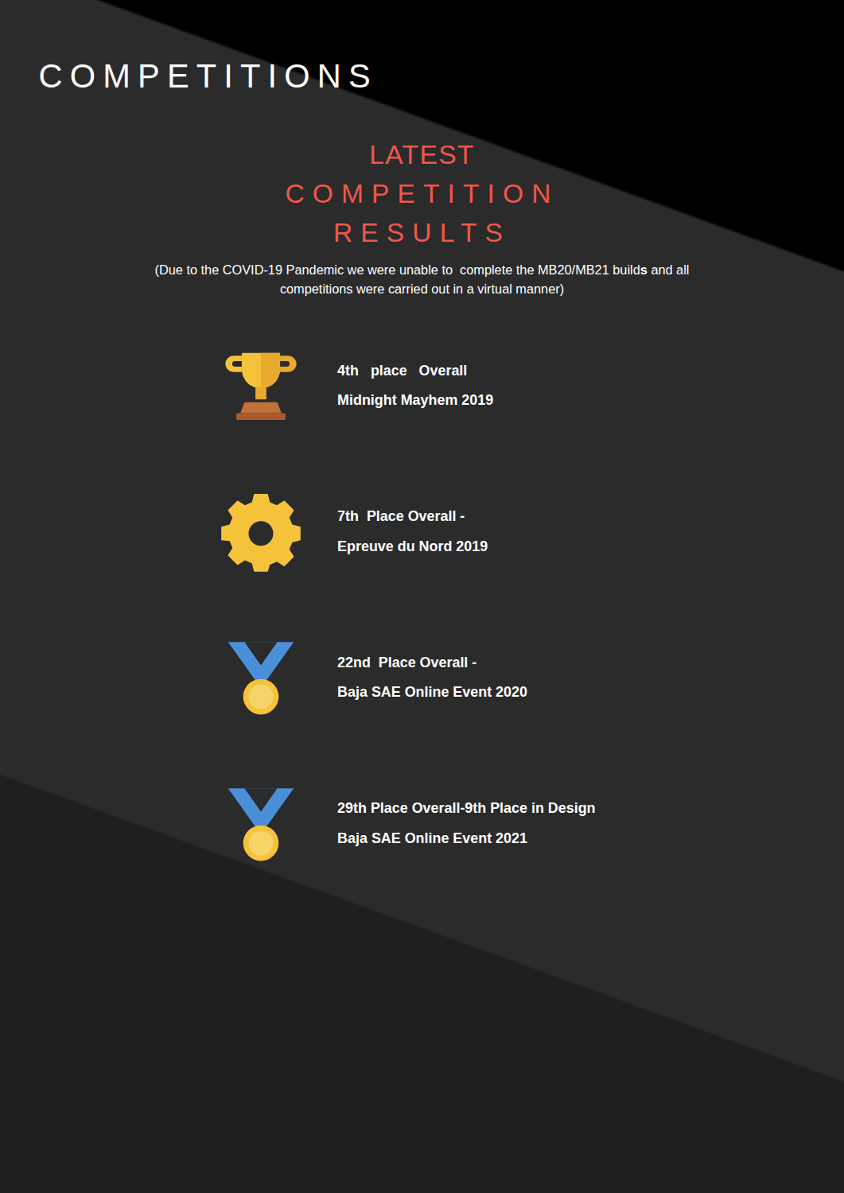Competitions
LATEST
COMPETITION
RESULTS
(Due to the COVID-19 Pandemic we were unable to complete the MB20/MB21 builds and all competitions were carried out in a virtual manner)
4th place Overall Midnight Mayhem 2019
7th Place Overall - Epreuve du Nord 2019
22nd Place Overall - Baja SAE Online Event 2020
29th Place Overall-9th Place in Design Baja SAE Online Event 2021